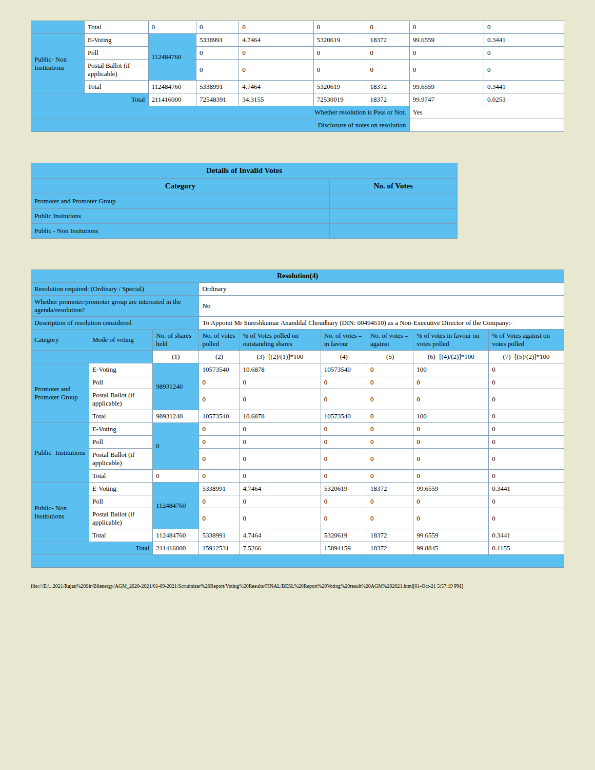| | Total | 0 | 0 | 0 | 0 | 0 | 0 | 0 |
| Public- Non Institutions | E-Voting | 112484760 | 5338991 | 4.7464 | 5320619 | 18372 | 99.6559 | 0.3441 |
| Poll | 0 | 0 | 0 | 0 | 0 | 0 |
| Postal Ballot (if applicable) | 0 | 0 | 0 | 0 | 0 | 0 |
| Total | 112484760 | 5338991 | 4.7464 | 5320619 | 18372 | 99.6559 | 0.3441 |
| Total | 211416000 | 72548391 | 34.3155 | 72530019 | 18372 | 99.9747 | 0.0253 |
| Whether resolution is Pass or Not. | Yes |
| Disclosure of notes on resolution | |
| Details of Invalid Votes |
| Category | No. of Votes |
| Promoter and Promoter Group | |
| Public Insitutions | |
| Public - Non Insitutions | |
| Resolution(4) |
| Resolution required: (Ordinary / Special) | Ordinary |
| Whether promoter/promoter group are interested in the agenda/resolution? | No |
| Description of resolution considered | To Appoint Mr Sureshkumar Anandilal Choudhary (DIN: 00494510) as a Non-Executive Director of the Company:- |
| Category | Mode of voting | No. of shares held | No. of votes polled | % of Votes polled on outstanding shares | No. of votes – in favour | No. of votes – against | % of votes in favour on votes polled | % of Votes against on votes polled |
| | | (1) | (2) | (3)=[(2)/(1)]*100 | (4) | (5) | (6)=[(4)/(2)]*100 | (7)=[(5)/(2)]*100 |
| Promoter and Promoter Group | E-Voting | 98931240 | 10573540 | 10.6878 | 10573540 | 0 | 100 | 0 |
| Poll | 0 | 0 | 0 | 0 | 0 | 0 |
| Postal Ballot (if applicable) | 0 | 0 | 0 | 0 | 0 | 0 |
| Total | 98931240 | 10573540 | 10.6878 | 10573540 | 0 | 100 | 0 |
| Public- Institutions | E-Voting | 0 | 0 | 0 | 0 | 0 | 0 | 0 |
| Poll | 0 | 0 | 0 | 0 | 0 | 0 |
| Postal Ballot (if applicable) | 0 | 0 | 0 | 0 | 0 | 0 |
| Total | 0 | 0 | 0 | 0 | 0 | 0 | 0 |
| Public- Non Institutions | E-Voting | 112484760 | 5338991 | 4.7464 | 5320619 | 18372 | 99.6559 | 0.3441 |
| Poll | 0 | 0 | 0 | 0 | 0 | 0 |
| Postal Ballot (if applicable) | 0 | 0 | 0 | 0 | 0 | 0 |
| Total | 112484760 | 5338991 | 4.7464 | 5320619 | 18372 | 99.6559 | 0.3441 |
| Total | 211416000 | 15912531 | 7.5266 | 15894159 | 18372 | 99.8845 | 0.1155 |
file:///E|/...2021/Rajan%20Sir/Bilenergy/AGM_2020-2021/01-09-2021/Scrutinizer%20Report/Voting%20Results/FINAL/BESL%20Report%20Voting%20result%20AGM%202021.html[01-Oct-21 5:57:19 PM]